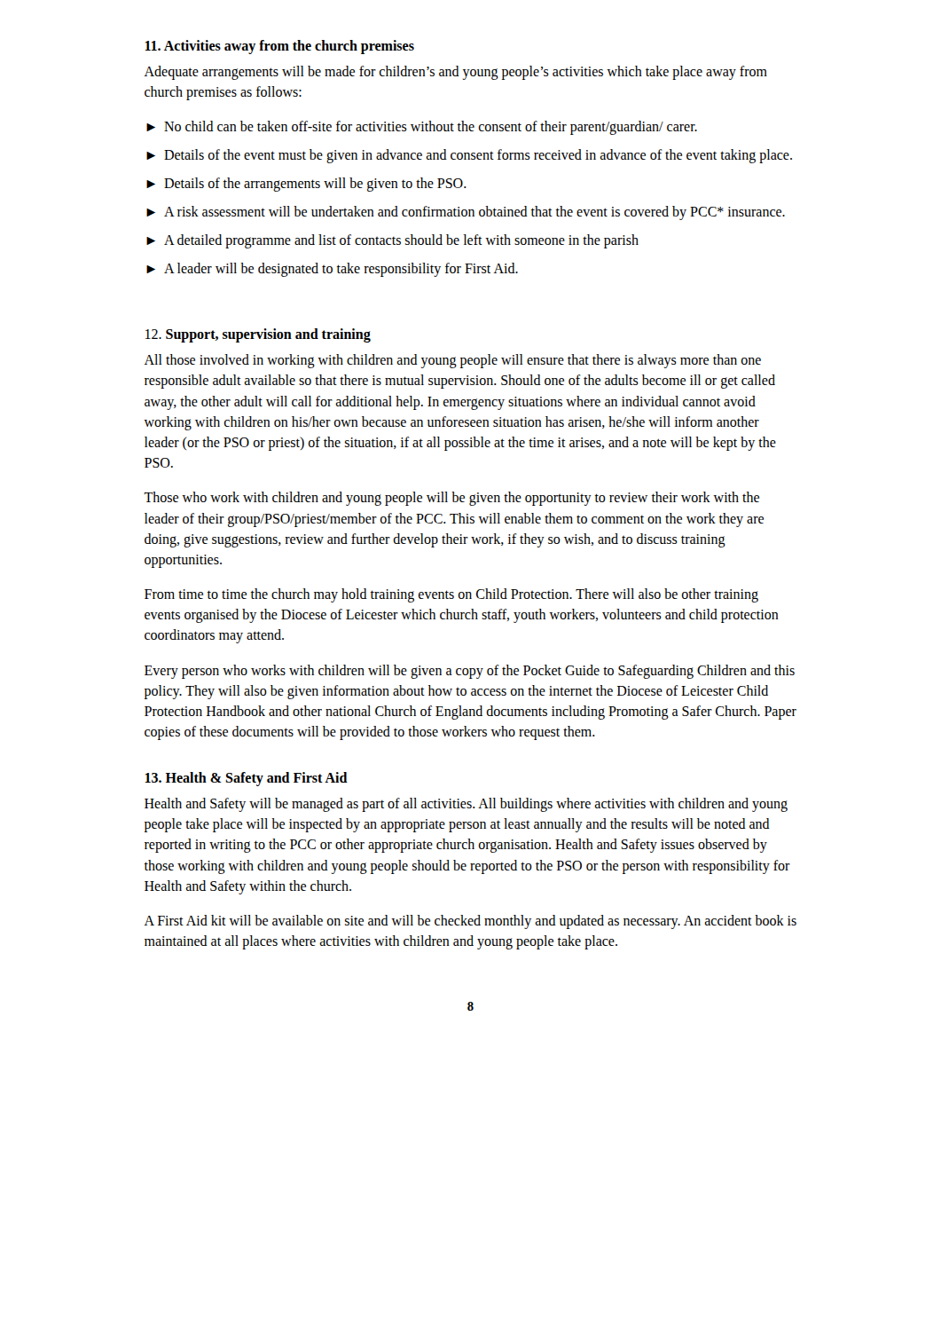11. Activities away from the church premises
Adequate arrangements will be made for children’s and young people’s activities which take place away from church premises as follows:
No child can be taken off-site for activities without the consent of their parent/guardian/ carer.
Details of the event must be given in advance and consent forms received in advance of the event taking place.
Details of the arrangements will be given to the PSO.
A risk assessment will be undertaken and confirmation obtained that the event is covered by PCC* insurance.
A detailed programme and list of contacts should be left with someone in the parish
A leader will be designated to take responsibility for First Aid.
12. Support, supervision and training
All those involved in working with children and young people will ensure that there is always more than one responsible adult available so that there is mutual supervision. Should one of the adults become ill or get called away, the other adult will call for additional help. In emergency situations where an individual cannot avoid working with children on his/her own because an unforeseen situation has arisen, he/she will inform another leader (or the PSO or priest) of the situation, if at all possible at the time it arises, and a note will be kept by the PSO.
Those who work with children and young people will be given the opportunity to review their work with the leader of their group/PSO/priest/member of the PCC. This will enable them to comment on the work they are doing, give suggestions, review and further develop their work, if they so wish, and to discuss training opportunities.
From time to time the church may hold training events on Child Protection. There will also be other training events organised by the Diocese of Leicester which church staff, youth workers, volunteers and child protection coordinators may attend.
Every person who works with children will be given a copy of the Pocket Guide to Safeguarding Children and this policy. They will also be given information about how to access on the internet the Diocese of Leicester Child Protection Handbook and other national Church of England documents including Promoting a Safer Church. Paper copies of these documents will be provided to those workers who request them.
13. Health & Safety and First Aid
Health and Safety will be managed as part of all activities. All buildings where activities with children and young people take place will be inspected by an appropriate person at least annually and the results will be noted and reported in writing to the PCC or other appropriate church organisation. Health and Safety issues observed by those working with children and young people should be reported to the PSO or the person with responsibility for Health and Safety within the church.
A First Aid kit will be available on site and will be checked monthly and updated as necessary. An accident book is maintained at all places where activities with children and young people take place.
8